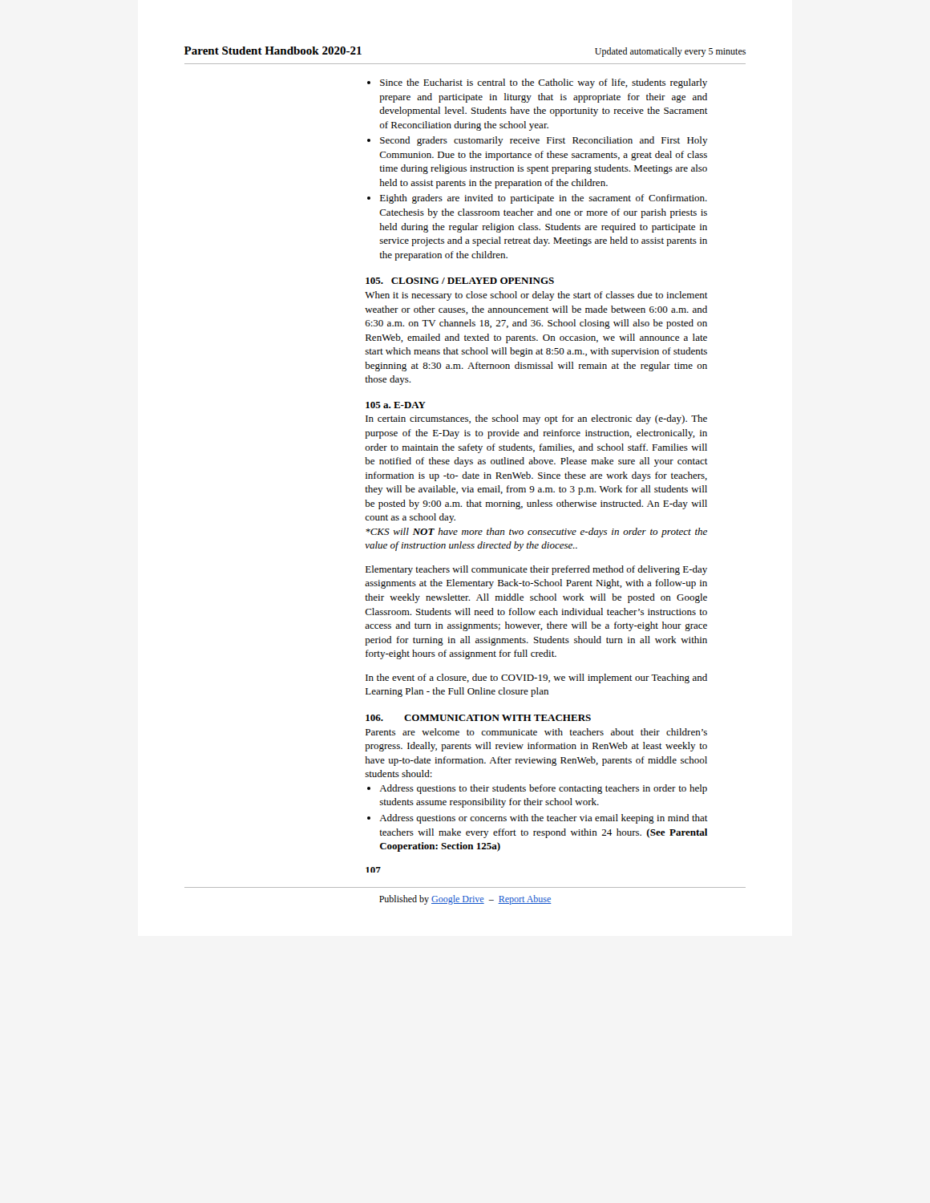Parent Student Handbook 2020-21
Updated automatically every 5 minutes
Since the Eucharist is central to the Catholic way of life, students regularly prepare and participate in liturgy that is appropriate for their age and developmental level. Students have the opportunity to receive the Sacrament of Reconciliation during the school year.
Second graders customarily receive First Reconciliation and First Holy Communion. Due to the importance of these sacraments, a great deal of class time during religious instruction is spent preparing students. Meetings are also held to assist parents in the preparation of the children.
Eighth graders are invited to participate in the sacrament of Confirmation. Catechesis by the classroom teacher and one or more of our parish priests is held during the regular religion class. Students are required to participate in service projects and a special retreat day. Meetings are held to assist parents in the preparation of the children.
105. CLOSING / DELAYED OPENINGS
When it is necessary to close school or delay the start of classes due to inclement weather or other causes, the announcement will be made between 6:00 a.m. and 6:30 a.m. on TV channels 18, 27, and 36. School closing will also be posted on RenWeb, emailed and texted to parents. On occasion, we will announce a late start which means that school will begin at 8:50 a.m., with supervision of students beginning at 8:30 a.m. Afternoon dismissal will remain at the regular time on those days.
105 a. E-DAY
In certain circumstances, the school may opt for an electronic day (e-day). The purpose of the E-Day is to provide and reinforce instruction, electronically, in order to maintain the safety of students, families, and school staff. Families will be notified of these days as outlined above. Please make sure all your contact information is up -to- date in RenWeb. Since these are work days for teachers, they will be available, via email, from 9 a.m. to 3 p.m. Work for all students will be posted by 9:00 a.m. that morning, unless otherwise instructed. An E-day will count as a school day.
*CKS will NOT have more than two consecutive e-days in order to protect the value of instruction unless directed by the diocese..
Elementary teachers will communicate their preferred method of delivering E-day assignments at the Elementary Back-to-School Parent Night, with a follow-up in their weekly newsletter. All middle school work will be posted on Google Classroom. Students will need to follow each individual teacher’s instructions to access and turn in assignments; however, there will be a forty-eight hour grace period for turning in all assignments. Students should turn in all work within forty-eight hours of assignment for full credit.
In the event of a closure, due to COVID-19, we will implement our Teaching and Learning Plan - the Full Online closure plan
106. COMMUNICATION WITH TEACHERS
Parents are welcome to communicate with teachers about their children’s progress. Ideally, parents will review information in RenWeb at least weekly to have up-to-date information. After reviewing RenWeb, parents of middle school students should:
Address questions to their students before contacting teachers in order to help students assume responsibility for their school work.
Address questions or concerns with the teacher via email keeping in mind that teachers will make every effort to respond within 24 hours. (See Parental Cooperation: Section 125a)
107
Published by Google Drive–Report Abuse